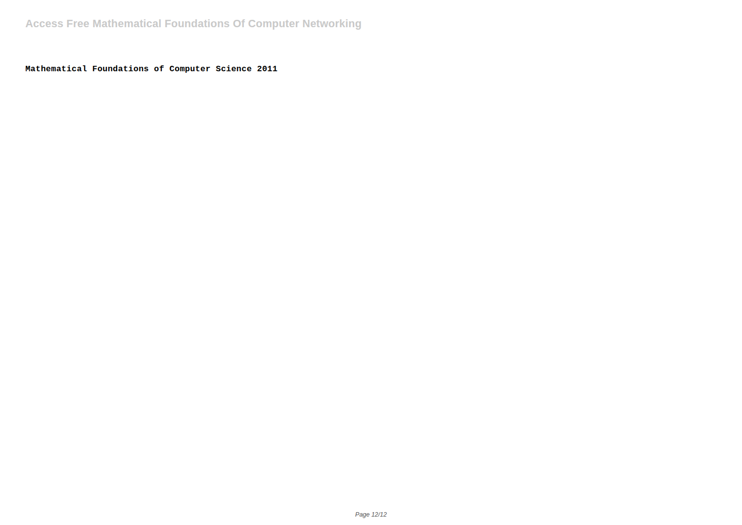Access Free Mathematical Foundations Of Computer Networking
Mathematical Foundations of Computer Science 2011
Page 12/12